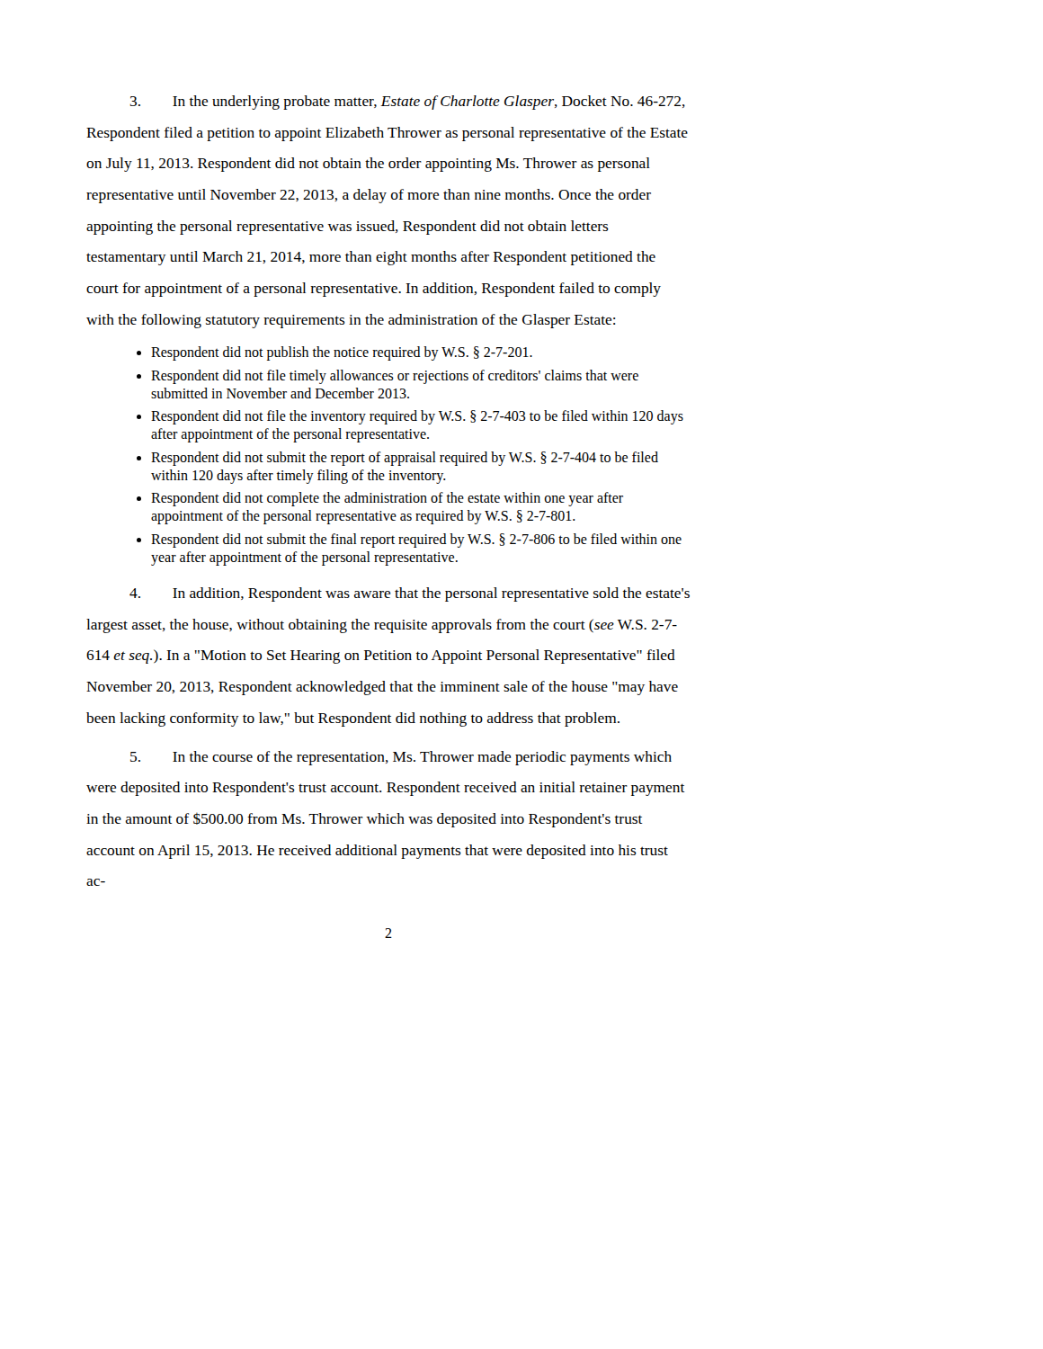3. In the underlying probate matter, Estate of Charlotte Glasper, Docket No. 46-272, Respondent filed a petition to appoint Elizabeth Thrower as personal representative of the Estate on July 11, 2013. Respondent did not obtain the order appointing Ms. Thrower as personal representative until November 22, 2013, a delay of more than nine months. Once the order appointing the personal representative was issued, Respondent did not obtain letters testamentary until March 21, 2014, more than eight months after Respondent petitioned the court for appointment of a personal representative. In addition, Respondent failed to comply with the following statutory requirements in the administration of the Glasper Estate:
Respondent did not publish the notice required by W.S. § 2-7-201.
Respondent did not file timely allowances or rejections of creditors' claims that were submitted in November and December 2013.
Respondent did not file the inventory required by W.S. § 2-7-403 to be filed within 120 days after appointment of the personal representative.
Respondent did not submit the report of appraisal required by W.S. § 2-7-404 to be filed within 120 days after timely filing of the inventory.
Respondent did not complete the administration of the estate within one year after appointment of the personal representative as required by W.S. § 2-7-801.
Respondent did not submit the final report required by W.S. § 2-7-806 to be filed within one year after appointment of the personal representative.
4. In addition, Respondent was aware that the personal representative sold the estate's largest asset, the house, without obtaining the requisite approvals from the court (see W.S. 2-7-614 et seq.). In a "Motion to Set Hearing on Petition to Appoint Personal Representative" filed November 20, 2013, Respondent acknowledged that the imminent sale of the house "may have been lacking conformity to law," but Respondent did nothing to address that problem.
5. In the course of the representation, Ms. Thrower made periodic payments which were deposited into Respondent's trust account. Respondent received an initial retainer payment in the amount of $500.00 from Ms. Thrower which was deposited into Respondent's trust account on April 15, 2013. He received additional payments that were deposited into his trust ac-
2